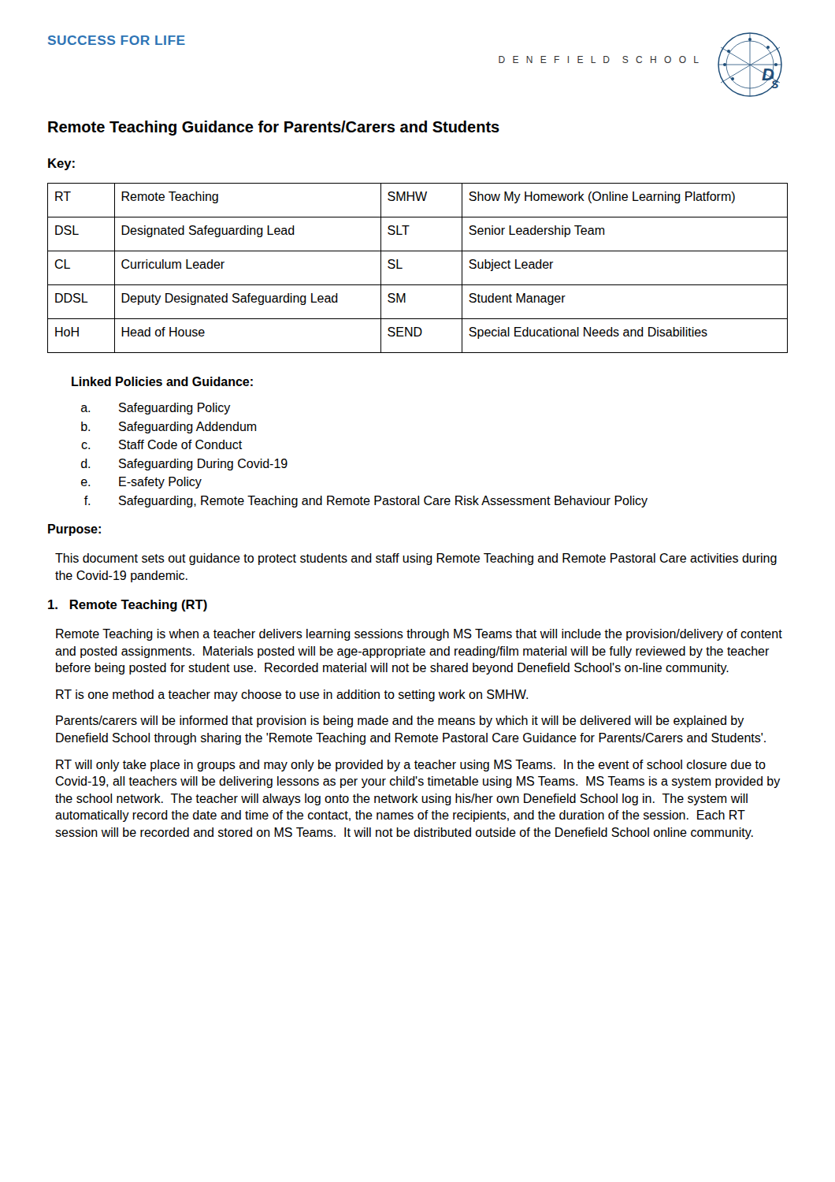SUCCESS FOR LIFE D E N E F I E L D S C H O O L D S
Remote Teaching Guidance for Parents/Carers and Students
Key:
| RT | Remote Teaching | SMHW | Show My Homework (Online Learning Platform) |
| DSL | Designated Safeguarding Lead | SLT | Senior Leadership Team |
| CL | Curriculum Leader | SL | Subject Leader |
| DDSL | Deputy Designated Safeguarding Lead | SM | Student Manager |
| HoH | Head of House | SEND | Special Educational Needs and Disabilities |
Linked Policies and Guidance:
Safeguarding Policy
Safeguarding Addendum
Staff Code of Conduct
Safeguarding During Covid-19
E-safety Policy
Safeguarding, Remote Teaching and Remote Pastoral Care Risk Assessment Behaviour Policy
Purpose:
This document sets out guidance to protect students and staff using Remote Teaching and Remote Pastoral Care activities during the Covid-19 pandemic.
1. Remote Teaching (RT)
Remote Teaching is when a teacher delivers learning sessions through MS Teams that will include the provision/delivery of content and posted assignments. Materials posted will be age-appropriate and reading/film material will be fully reviewed by the teacher before being posted for student use. Recorded material will not be shared beyond Denefield School's on-line community.
RT is one method a teacher may choose to use in addition to setting work on SMHW.
Parents/carers will be informed that provision is being made and the means by which it will be delivered will be explained by Denefield School through sharing the 'Remote Teaching and Remote Pastoral Care Guidance for Parents/Carers and Students'.
RT will only take place in groups and may only be provided by a teacher using MS Teams. In the event of school closure due to Covid-19, all teachers will be delivering lessons as per your child's timetable using MS Teams. MS Teams is a system provided by the school network. The teacher will always log onto the network using his/her own Denefield School log in. The system will automatically record the date and time of the contact, the names of the recipients, and the duration of the session. Each RT session will be recorded and stored on MS Teams. It will not be distributed outside of the Denefield School online community.